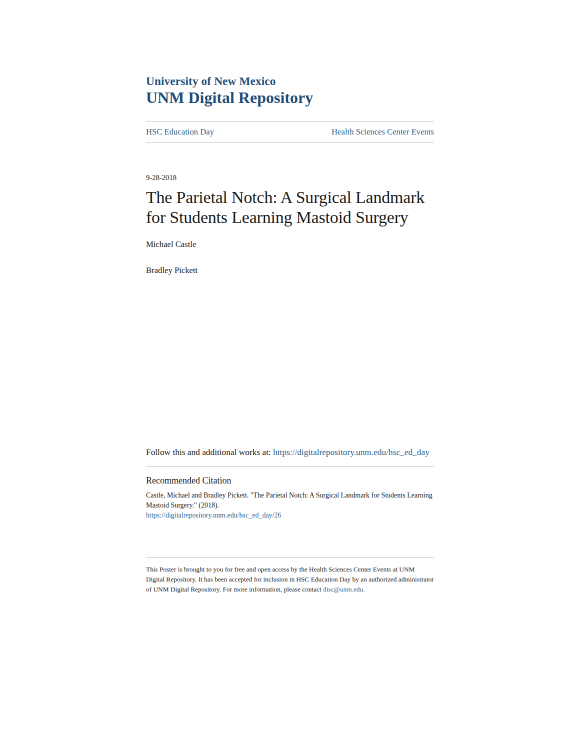University of New Mexico
UNM Digital Repository
HSC Education Day
Health Sciences Center Events
9-28-2018
The Parietal Notch: A Surgical Landmark for Students Learning Mastoid Surgery
Michael Castle
Bradley Pickett
Follow this and additional works at: https://digitalrepository.unm.edu/hsc_ed_day
Recommended Citation
Castle, Michael and Bradley Pickett. "The Parietal Notch: A Surgical Landmark for Students Learning Mastoid Surgery." (2018).
https://digitalrepository.unm.edu/hsc_ed_day/26
This Poster is brought to you for free and open access by the Health Sciences Center Events at UNM Digital Repository. It has been accepted for inclusion in HSC Education Day by an authorized administrator of UNM Digital Repository. For more information, please contact disc@unm.edu.